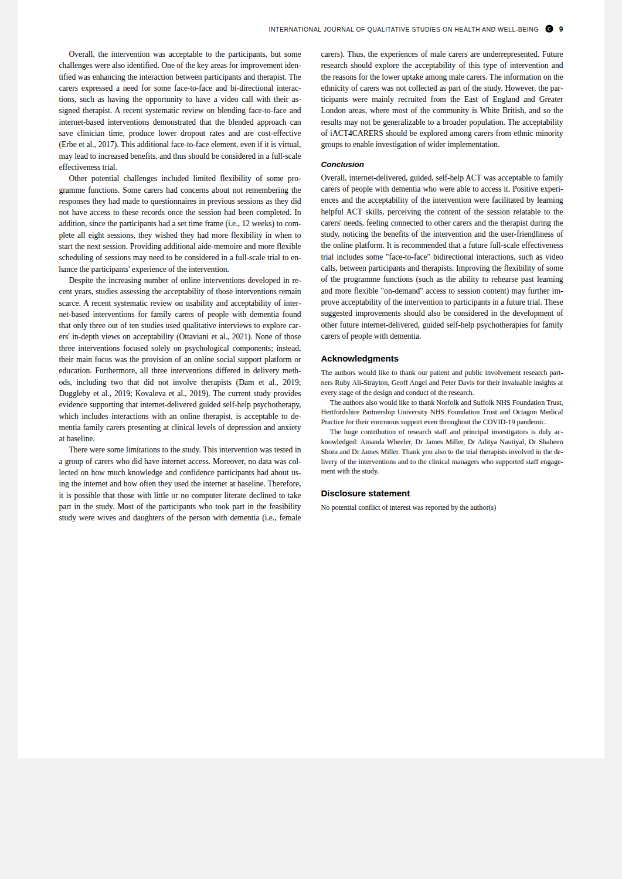International Journal of Qualitative Studies on Health and Well-being 9
Overall, the intervention was acceptable to the participants, but some challenges were also identified. One of the key areas for improvement identified was enhancing the interaction between participants and therapist. The carers expressed a need for some face-to-face and bi-directional interactions, such as having the opportunity to have a video call with their assigned therapist. A recent systematic review on blending face-to-face and internet-based interventions demonstrated that the blended approach can save clinician time, produce lower dropout rates and are cost-effective (Erbe et al., 2017). This additional face-to-face element, even if it is virtual, may lead to increased benefits, and thus should be considered in a full-scale effectiveness trial.
Other potential challenges included limited flexibility of some programme functions. Some carers had concerns about not remembering the responses they had made to questionnaires in previous sessions as they did not have access to these records once the session had been completed. In addition, since the participants had a set time frame (i.e., 12 weeks) to complete all eight sessions, they wished they had more flexibility in when to start the next session. Providing additional aide-memoire and more flexible scheduling of sessions may need to be considered in a full-scale trial to enhance the participants' experience of the intervention.
Despite the increasing number of online interventions developed in recent years, studies assessing the acceptability of those interventions remain scarce. A recent systematic review on usability and acceptability of internet-based interventions for family carers of people with dementia found that only three out of ten studies used qualitative interviews to explore carers' in-depth views on acceptability (Ottaviani et al., 2021). None of those three interventions focused solely on psychological components; instead, their main focus was the provision of an online social support platform or education. Furthermore, all three interventions differed in delivery methods, including two that did not involve therapists (Dam et al., 2019; Duggleby et al., 2019; Kovaleva et al., 2019). The current study provides evidence supporting that internet-delivered guided self-help psychotherapy, which includes interactions with an online therapist, is acceptable to dementia family carers presenting at clinical levels of depression and anxiety at baseline.
There were some limitations to the study. This intervention was tested in a group of carers who did have internet access. Moreover, no data was collected on how much knowledge and confidence participants had about using the internet and how often they used the internet at baseline. Therefore, it is possible that those with little or no computer literate declined to take part in the study. Most of the participants who took part in the feasibility study were wives and daughters of the person with dementia (i.e., female carers). Thus, the experiences of male carers are underrepresented. Future research should explore the acceptability of this type of intervention and the reasons for the lower uptake among male carers. The information on the ethnicity of carers was not collected as part of the study. However, the participants were mainly recruited from the East of England and Greater London areas, where most of the community is White British, and so the results may not be generalizable to a broader population. The acceptability of iACT4CARERS should be explored among carers from ethnic minority groups to enable investigation of wider implementation.
Conclusion
Overall, internet-delivered, guided, self-help ACT was acceptable to family carers of people with dementia who were able to access it. Positive experiences and the acceptability of the intervention were facilitated by learning helpful ACT skills, perceiving the content of the session relatable to the carers' needs, feeling connected to other carers and the therapist during the study, noticing the benefits of the intervention and the user-friendliness of the online platform. It is recommended that a future full-scale effectiveness trial includes some "face-to-face" bidirectional interactions, such as video calls, between participants and therapists. Improving the flexibility of some of the programme functions (such as the ability to rehearse past learning and more flexible "on-demand" access to session content) may further improve acceptability of the intervention to participants in a future trial. These suggested improvements should also be considered in the development of other future internet-delivered, guided self-help psychotherapies for family carers of people with dementia.
Acknowledgments
The authors would like to thank our patient and public involvement research partners Ruby Ali-Strayton, Geoff Angel and Peter Davis for their invaluable insights at every stage of the design and conduct of the research.
The authors also would like to thank Norfolk and Suffolk NHS Foundation Trust, Hertfordshire Partnership University NHS Foundation Trust and Octagon Medical Practice for their enormous support even throughout the COVID-19 pandemic.
The huge contribution of research staff and principal investigators is duly acknowledged: Amanda Wheeler, Dr James Miller, Dr Aditya Nautiyal, Dr Shaheen Shora and Dr James Miller. Thank you also to the trial therapists involved in the delivery of the interventions and to the clinical managers who supported staff engagement with the study.
Disclosure statement
No potential conflict of interest was reported by the author(s)